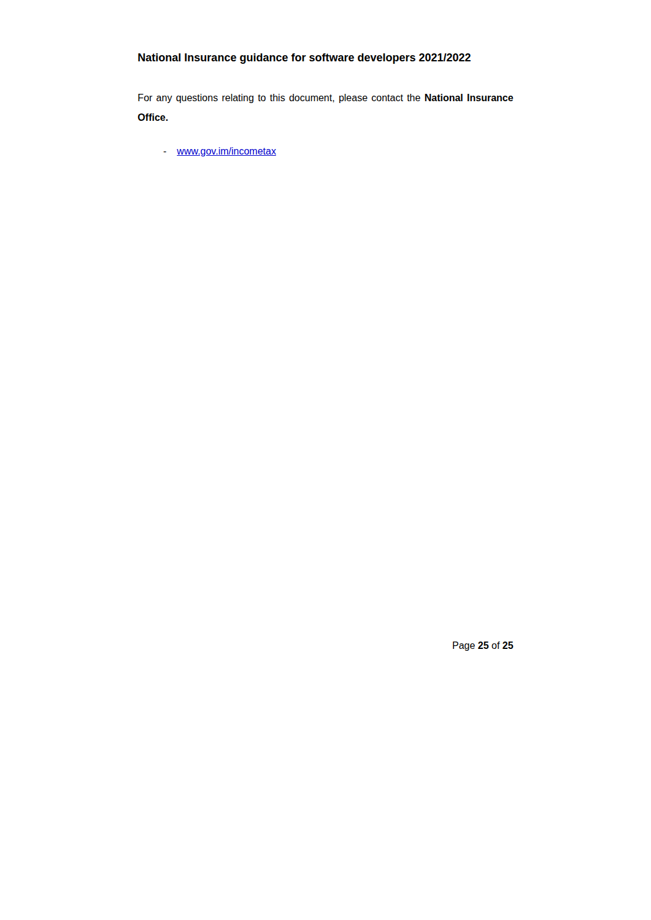National Insurance guidance for software developers 2021/2022
For any questions relating to this document, please contact the National Insurance Office.
www.gov.im/incometax
Page 25 of 25